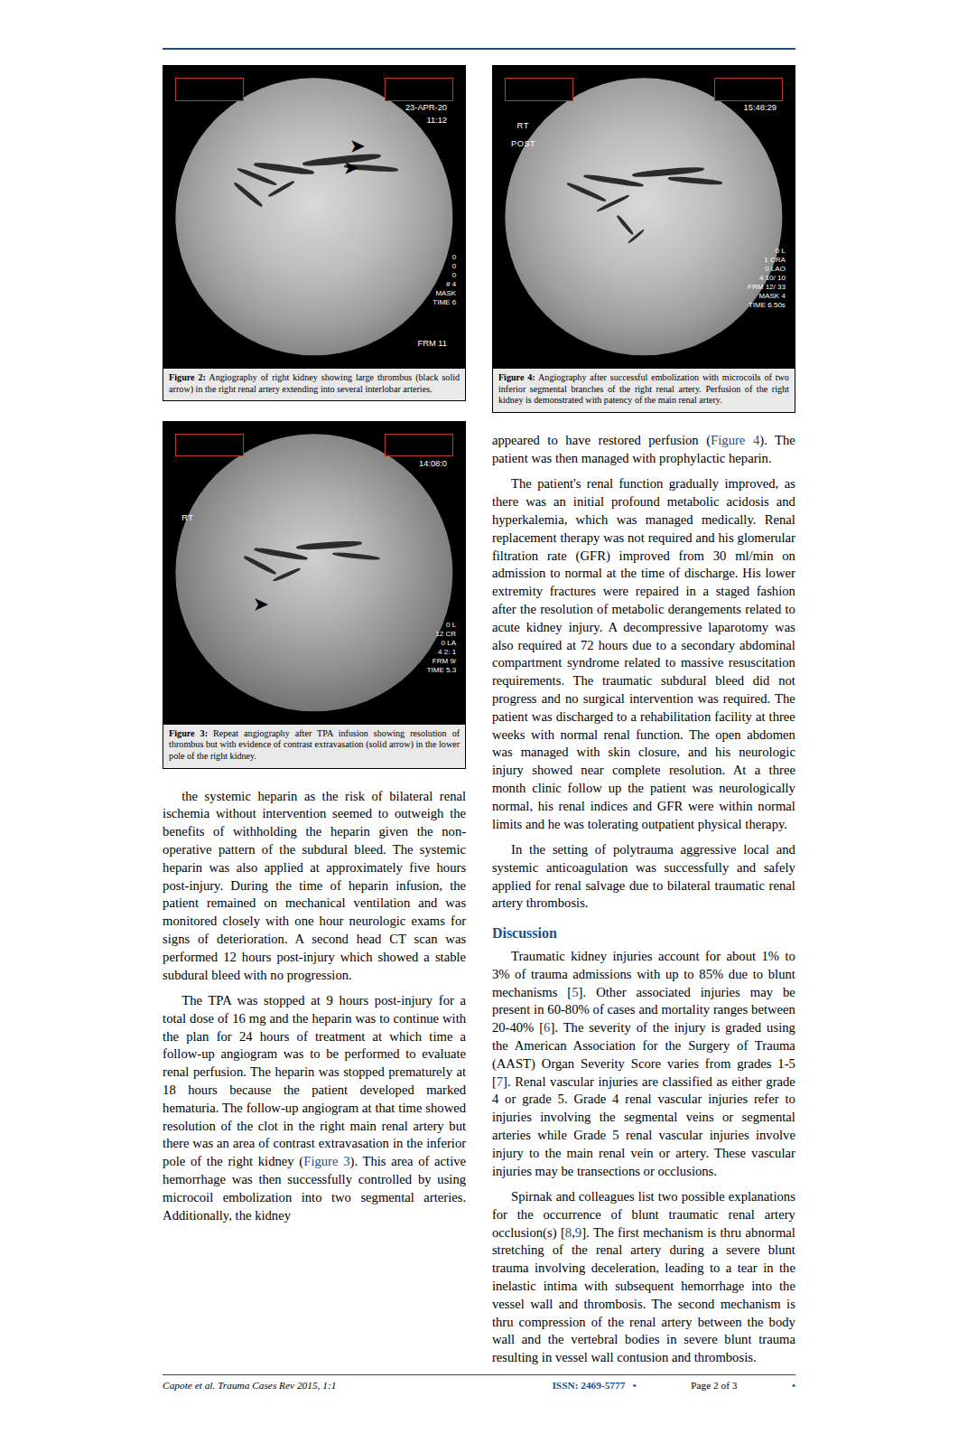23-APR-20
11:12
➤
➤
0
0
0
# 4
MASK
TIME 6
FRM 11
Figure 2: Angiography of right kidney showing large thrombus (black solid arrow) in the right renal artery extending into several interlobar arteries.
14:08:0
RT
➤
0 L
12 CR
0 LA
4 2: 1
FRM 9/
TIME 5.3
Figure 3: Repeat angiography after TPA infusion showing resolution of thrombus but with evidence of contrast extravasation (solid arrow) in the lower pole of the right kidney.
the systemic heparin as the risk of bilateral renal ischemia without intervention seemed to outweigh the benefits of withholding the heparin given the non-operative pattern of the subdural bleed. The systemic heparin was also applied at approximately five hours post-injury. During the time of heparin infusion, the patient remained on mechanical ventilation and was monitored closely with one hour neurologic exams for signs of deterioration. A second head CT scan was performed 12 hours post-injury which showed a stable subdural bleed with no progression.
The TPA was stopped at 9 hours post-injury for a total dose of 16 mg and the heparin was to continue with the plan for 24 hours of treatment at which time a follow-up angiogram was to be performed to evaluate renal perfusion. The heparin was stopped prematurely at 18 hours because the patient developed marked hematuria. The follow-up angiogram at that time showed resolution of the clot in the right main renal artery but there was an area of contrast extravasation in the inferior pole of the right kidney (Figure 3). This area of active hemorrhage was then successfully controlled by using microcoil embolization into two segmental arteries. Additionally, the kidney
15:48:29
RT
POST
0 L
1 CRA
0 LAO
4 10/ 10
FRM 12/ 33
MASK 4
TIME 6.50s
Figure 4: Angiography after successful embolization with microcoils of two inferior segmental branches of the right renal artery. Perfusion of the right kidney is demonstrated with patency of the main renal artery.
appeared to have restored perfusion (Figure 4). The patient was then managed with prophylactic heparin.
The patient's renal function gradually improved, as there was an initial profound metabolic acidosis and hyperkalemia, which was managed medically. Renal replacement therapy was not required and his glomerular filtration rate (GFR) improved from 30 ml/min on admission to normal at the time of discharge. His lower extremity fractures were repaired in a staged fashion after the resolution of metabolic derangements related to acute kidney injury. A decompressive laparotomy was also required at 72 hours due to a secondary abdominal compartment syndrome related to massive resuscitation requirements. The traumatic subdural bleed did not progress and no surgical intervention was required. The patient was discharged to a rehabilitation facility at three weeks with normal renal function. The open abdomen was managed with skin closure, and his neurologic injury showed near complete resolution. At a three month clinic follow up the patient was neurologically normal, his renal indices and GFR were within normal limits and he was tolerating outpatient physical therapy.
In the setting of polytrauma aggressive local and systemic anticoagulation was successfully and safely applied for renal salvage due to bilateral traumatic renal artery thrombosis.
Discussion
Traumatic kidney injuries account for about 1% to 3% of trauma admissions with up to 85% due to blunt mechanisms [5]. Other associated injuries may be present in 60-80% of cases and mortality ranges between 20-40% [6]. The severity of the injury is graded using the American Association for the Surgery of Trauma (AAST) Organ Severity Score varies from grades 1-5 [7]. Renal vascular injuries are classified as either grade 4 or grade 5. Grade 4 renal vascular injuries refer to injuries involving the segmental veins or segmental arteries while Grade 5 renal vascular injuries involve injury to the main renal vein or artery. These vascular injuries may be transections or occlusions.
Spirnak and colleagues list two possible explanations for the occurrence of blunt traumatic renal artery occlusion(s) [8,9]. The first mechanism is thru abnormal stretching of the renal artery during a severe blunt trauma involving deceleration, leading to a tear in the inelastic intima with subsequent hemorrhage into the vessel wall and thrombosis. The second mechanism is thru compression of the renal artery between the body wall and the vertebral bodies in severe blunt trauma resulting in vessel wall contusion and thrombosis.
Capote et al. Trauma Cases Rev 2015, 1:1
ISSN: 2469-5777 • Page 2 of 3 •